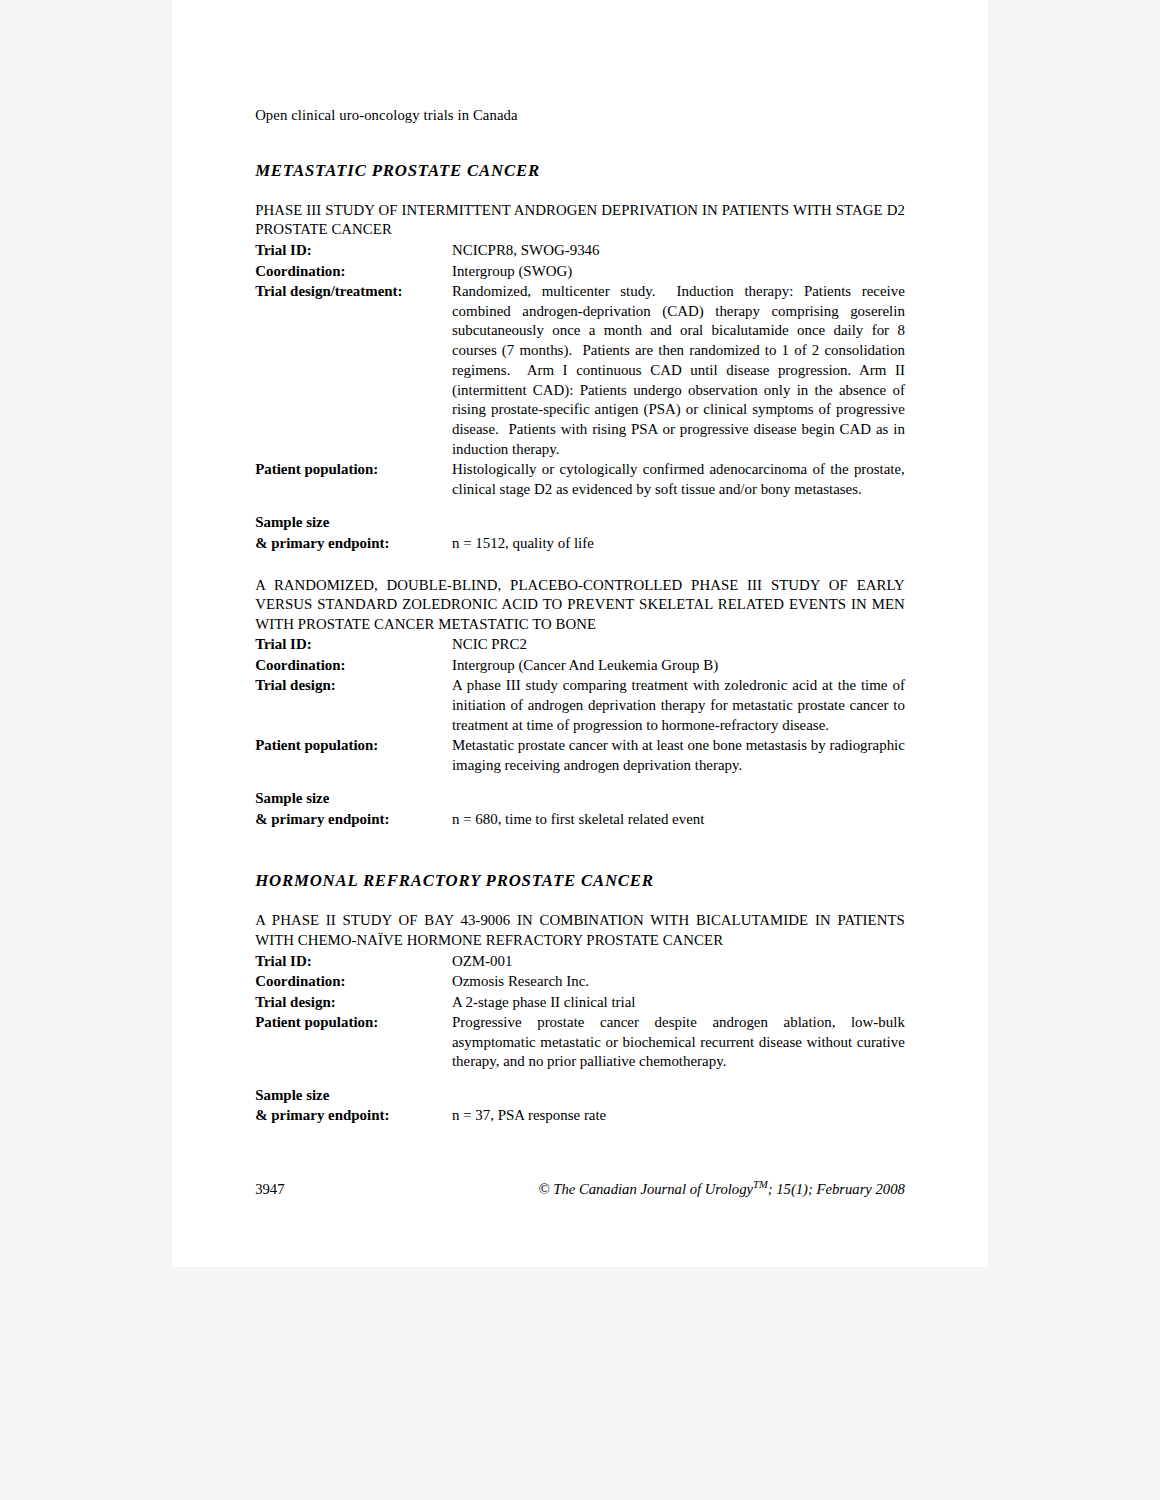Open clinical uro-oncology trials in Canada
METASTATIC PROSTATE CANCER
PHASE III STUDY OF INTERMITTENT ANDROGEN DEPRIVATION IN PATIENTS WITH STAGE D2 PROSTATE CANCER
| Trial ID: | NCICPR8, SWOG-9346 |
| Coordination: | Intergroup (SWOG) |
| Trial design/treatment: | Randomized, multicenter study. Induction therapy: Patients receive combined androgen-deprivation (CAD) therapy comprising goserelin subcutaneously once a month and oral bicalutamide once daily for 8 courses (7 months). Patients are then randomized to 1 of 2 consolidation regimens. Arm I continuous CAD until disease progression. Arm II (intermittent CAD): Patients undergo observation only in the absence of rising prostate-specific antigen (PSA) or clinical symptoms of progressive disease. Patients with rising PSA or progressive disease begin CAD as in induction therapy. |
| Patient population: | Histologically or cytologically confirmed adenocarcinoma of the prostate, clinical stage D2 as evidenced by soft tissue and/or bony metastases. |
| Sample size | |
| & primary endpoint: | n = 1512, quality of life |
A RANDOMIZED, DOUBLE-BLIND, PLACEBO-CONTROLLED PHASE III STUDY OF EARLY VERSUS STANDARD ZOLEDRONIC ACID TO PREVENT SKELETAL RELATED EVENTS IN MEN WITH PROSTATE CANCER METASTATIC TO BONE
| Trial ID: | NCIC PRC2 |
| Coordination: | Intergroup (Cancer And Leukemia Group B) |
| Trial design: | A phase III study comparing treatment with zoledronic acid at the time of initiation of androgen deprivation therapy for metastatic prostate cancer to treatment at time of progression to hormone-refractory disease. |
| Patient population: | Metastatic prostate cancer with at least one bone metastasis by radiographic imaging receiving androgen deprivation therapy. |
| Sample size | |
| & primary endpoint: | n = 680, time to first skeletal related event |
HORMONAL REFRACTORY PROSTATE CANCER
A PHASE II STUDY OF BAY 43-9006 IN COMBINATION WITH BICALUTAMIDE IN PATIENTS WITH CHEMO-NAÏVE HORMONE REFRACTORY PROSTATE CANCER
| Trial ID: | OZM-001 |
| Coordination: | Ozmosis Research Inc. |
| Trial design: | A 2-stage phase II clinical trial |
| Patient population: | Progressive prostate cancer despite androgen ablation, low-bulk asymptomatic metastatic or biochemical recurrent disease without curative therapy, and no prior palliative chemotherapy. |
| Sample size | |
| & primary endpoint: | n = 37, PSA response rate |
3947 © The Canadian Journal of UrologyTM; 15(1); February 2008